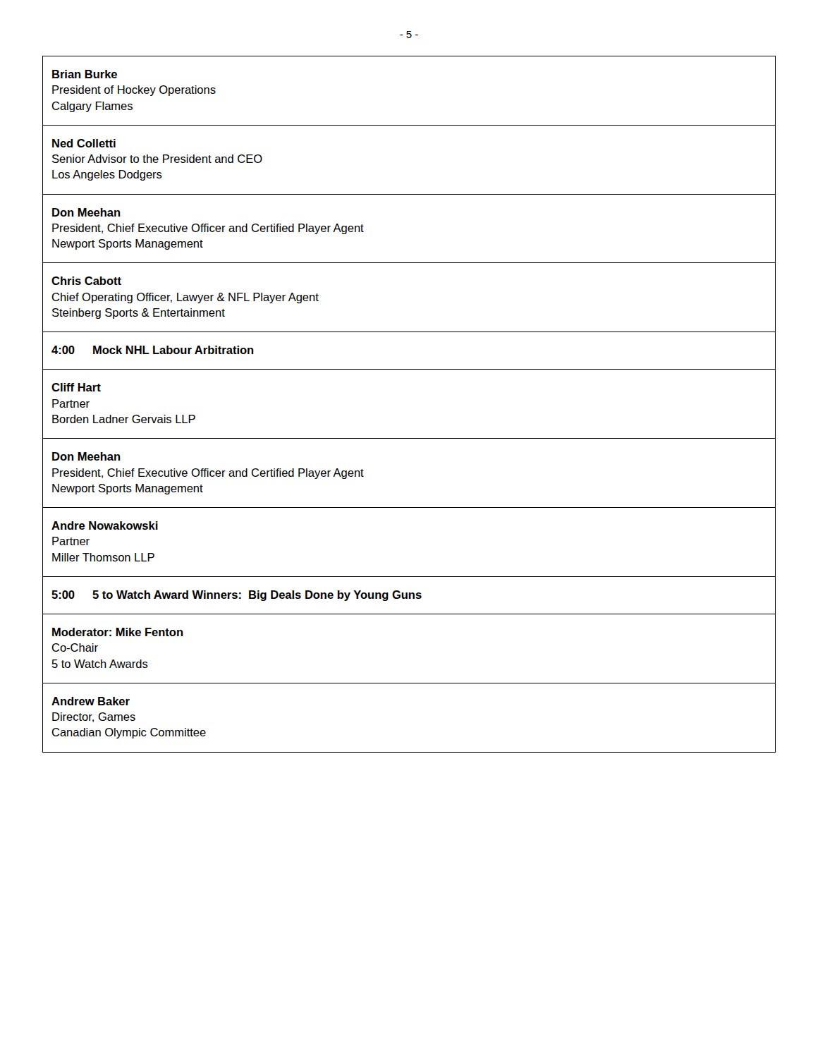- 5 -
| Brian Burke President of Hockey Operations Calgary Flames |
| Ned Colletti Senior Advisor to the President and CEO Los Angeles Dodgers |
| Don Meehan President, Chief Executive Officer and Certified Player Agent Newport Sports Management |
| Chris Cabott Chief Operating Officer, Lawyer & NFL Player Agent Steinberg Sports & Entertainment |
| 4:00 Mock NHL Labour Arbitration |
| Cliff Hart Partner Borden Ladner Gervais LLP |
| Don Meehan President, Chief Executive Officer and Certified Player Agent Newport Sports Management |
| Andre Nowakowski Partner Miller Thomson LLP |
| 5:00 5 to Watch Award Winners: Big Deals Done by Young Guns |
| Moderator: Mike Fenton Co-Chair 5 to Watch Awards |
| Andrew Baker Director, Games Canadian Olympic Committee |